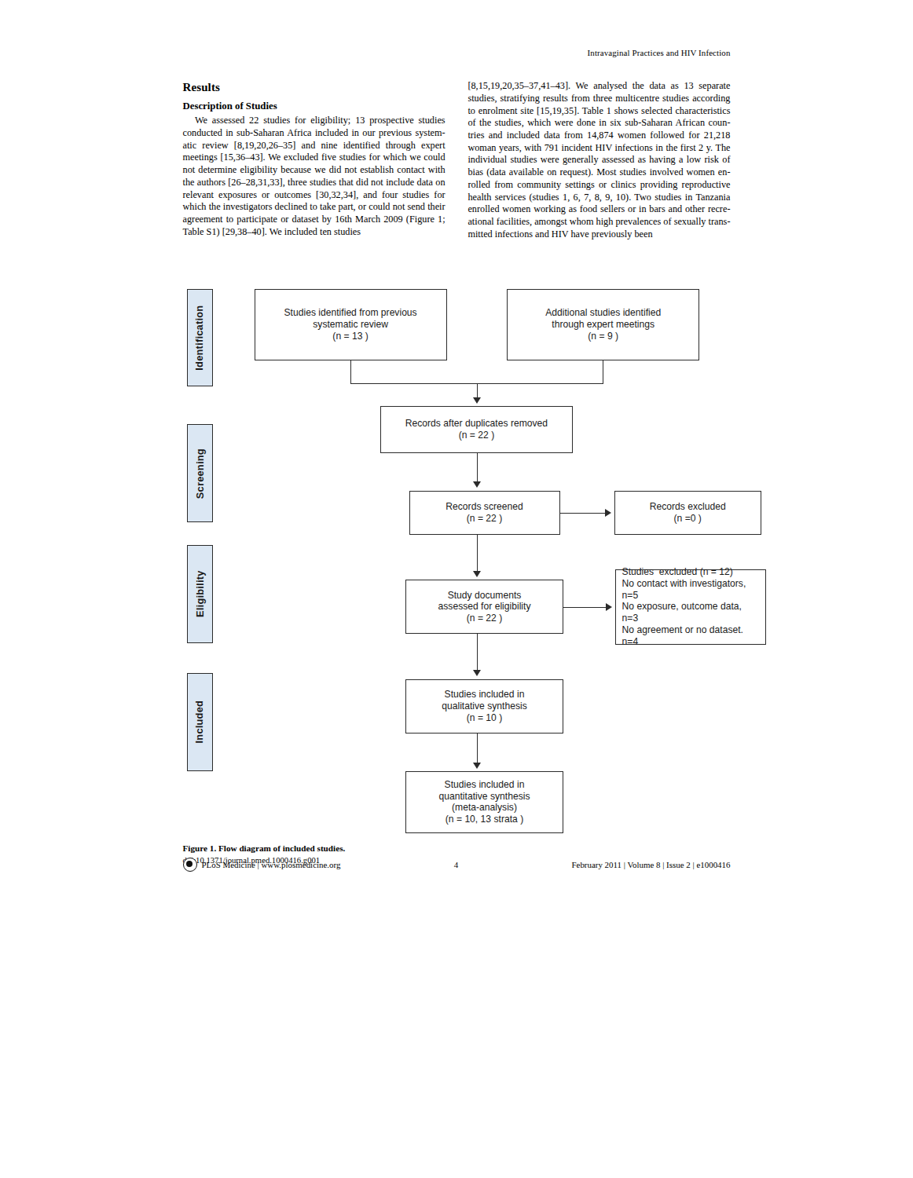Intravaginal Practices and HIV Infection
Results
Description of Studies
We assessed 22 studies for eligibility; 13 prospective studies conducted in sub-Saharan Africa included in our previous systematic review [8,19,20,26–35] and nine identified through expert meetings [15,36–43]. We excluded five studies for which we could not determine eligibility because we did not establish contact with the authors [26–28,31,33], three studies that did not include data on relevant exposures or outcomes [30,32,34], and four studies for which the investigators declined to take part, or could not send their agreement to participate or dataset by 16th March 2009 (Figure 1; Table S1) [29,38–40]. We included ten studies
[8,15,19,20,35–37,41–43]. We analysed the data as 13 separate studies, stratifying results from three multicentre studies according to enrolment site [15,19,35]. Table 1 shows selected characteristics of the studies, which were done in six sub-Saharan African countries and included data from 14,874 women followed for 21,218 woman years, with 791 incident HIV infections in the first 2 y. The individual studies were generally assessed as having a low risk of bias (data available on request). Most studies involved women enrolled from community settings or clinics providing reproductive health services (studies 1, 6, 7, 8, 9, 10). Two studies in Tanzania enrolled women working as food sellers or in bars and other recreational facilities, amongst whom high prevalences of sexually transmitted infections and HIV have previously been
Identification
Screening
Eligibility
Included
Studies identified from previous
systematic review
(n = 13 )
Additional studies identified
through expert meetings
(n = 9 )
Records after duplicates removed
(n = 22 )
Records screened
(n = 22 )
Records excluded
(n =0 )
Study documents
assessed for eligibility
(n = 22 )
Studies excluded (n = 12)
No contact with investigators, n=5
No exposure, outcome data, n=3
No agreement or no dataset. n=4
Studies included in
qualitative synthesis
(n = 10 )
Studies included in
quantitative synthesis
(meta-analysis)
(n = 10, 13 strata )
Figure 1. Flow diagram of included studies.
doi:10.1371/journal.pmed.1000416.g001
PLoS Medicine | www.plosmedicine.org
4
February 2011 | Volume 8 | Issue 2 | e1000416